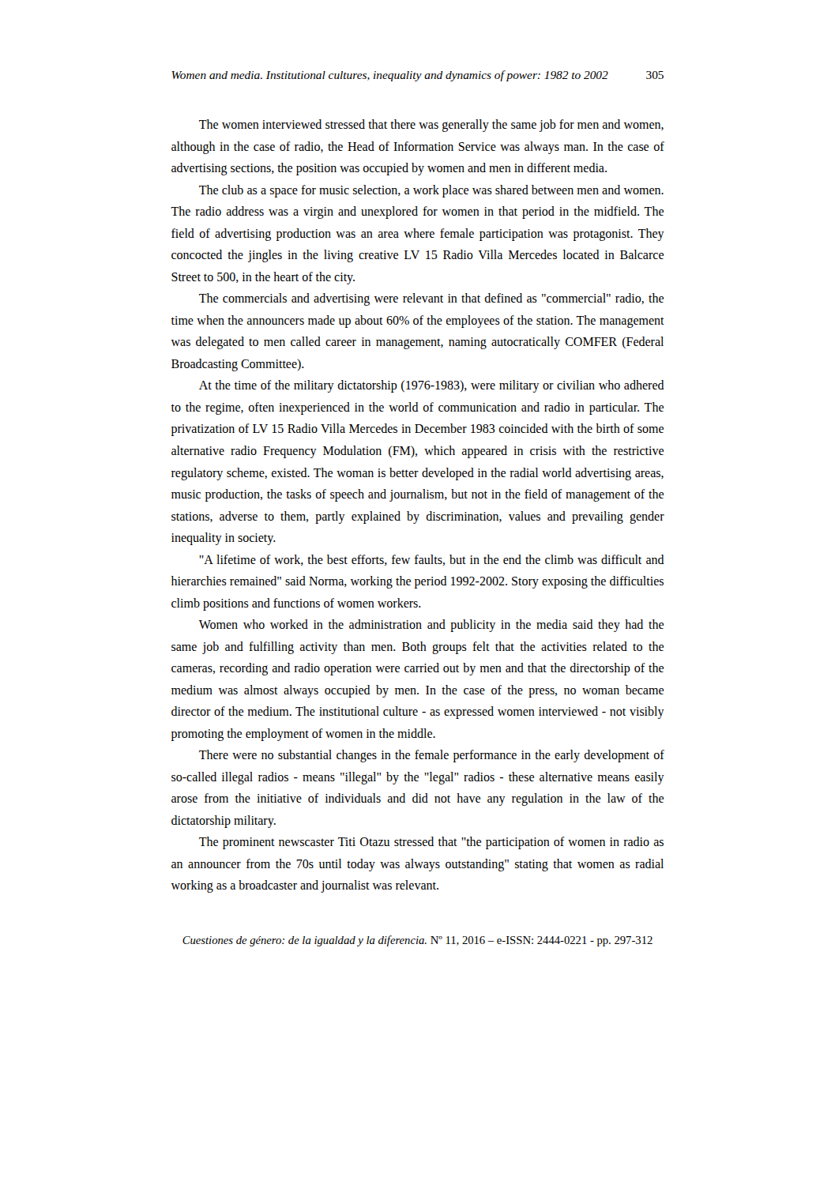Women and media. Institutional cultures, inequality and dynamics of power: 1982 to 2002 305
The women interviewed stressed that there was generally the same job for men and women, although in the case of radio, the Head of Information Service was always man. In the case of advertising sections, the position was occupied by women and men in different media.
The club as a space for music selection, a work place was shared between men and women. The radio address was a virgin and unexplored for women in that period in the midfield. The field of advertising production was an area where female participation was protagonist. They concocted the jingles in the living creative LV 15 Radio Villa Mercedes located in Balcarce Street to 500, in the heart of the city.
The commercials and advertising were relevant in that defined as "commercial" radio, the time when the announcers made up about 60% of the employees of the station. The management was delegated to men called career in management, naming autocratically COMFER (Federal Broadcasting Committee).
At the time of the military dictatorship (1976-1983), were military or civilian who adhered to the regime, often inexperienced in the world of communication and radio in particular. The privatization of LV 15 Radio Villa Mercedes in December 1983 coincided with the birth of some alternative radio Frequency Modulation (FM), which appeared in crisis with the restrictive regulatory scheme, existed. The woman is better developed in the radial world advertising areas, music production, the tasks of speech and journalism, but not in the field of management of the stations, adverse to them, partly explained by discrimination, values and prevailing gender inequality in society.
"A lifetime of work, the best efforts, few faults, but in the end the climb was difficult and hierarchies remained" said Norma, working the period 1992-2002. Story exposing the difficulties climb positions and functions of women workers.
Women who worked in the administration and publicity in the media said they had the same job and fulfilling activity than men. Both groups felt that the activities related to the cameras, recording and radio operation were carried out by men and that the directorship of the medium was almost always occupied by men. In the case of the press, no woman became director of the medium. The institutional culture - as expressed women interviewed - not visibly promoting the employment of women in the middle.
There were no substantial changes in the female performance in the early development of so-called illegal radios - means "illegal" by the "legal" radios - these alternative means easily arose from the initiative of individuals and did not have any regulation in the law of the dictatorship military.
The prominent newscaster Titi Otazu stressed that "the participation of women in radio as an announcer from the 70s until today was always outstanding" stating that women as radial working as a broadcaster and journalist was relevant.
Cuestiones de género: de la igualdad y la diferencia. Nº 11, 2016 – e-ISSN: 2444-0221 - pp. 297-312